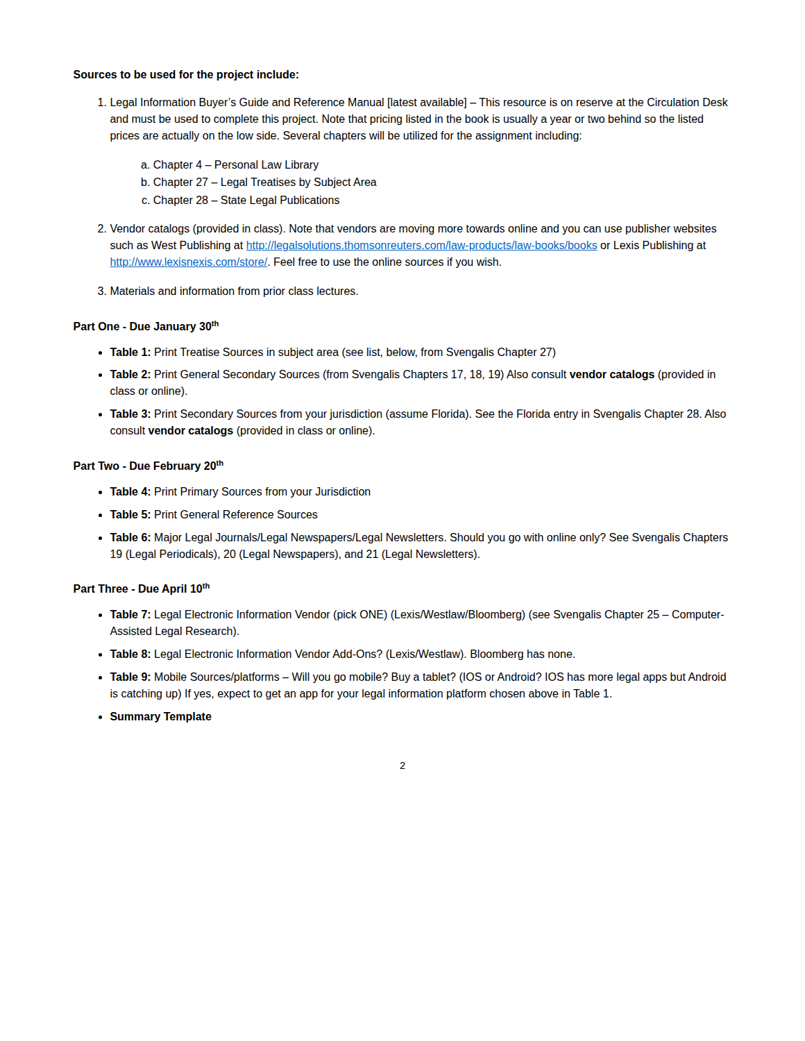Sources to be used for the project include:
Legal Information Buyer’s Guide and Reference Manual [latest available] – This resource is on reserve at the Circulation Desk and must be used to complete this project. Note that pricing listed in the book is usually a year or two behind so the listed prices are actually on the low side. Several chapters will be utilized for the assignment including:
Chapter 4 – Personal Law Library
Chapter 27 – Legal Treatises by Subject Area
Chapter 28 – State Legal Publications
Vendor catalogs (provided in class). Note that vendors are moving more towards online and you can use publisher websites such as West Publishing at http://legalsolutions.thomsonreuters.com/law-products/law-books/books or Lexis Publishing at http://www.lexisnexis.com/store/. Feel free to use the online sources if you wish.
Materials and information from prior class lectures.
Part One - Due January 30th
Table 1: Print Treatise Sources in subject area (see list, below, from Svengalis Chapter 27)
Table 2: Print General Secondary Sources (from Svengalis Chapters 17, 18, 19) Also consult vendor catalogs (provided in class or online).
Table 3: Print Secondary Sources from your jurisdiction (assume Florida). See the Florida entry in Svengalis Chapter 28. Also consult vendor catalogs (provided in class or online).
Part Two - Due February 20th
Table 4: Print Primary Sources from your Jurisdiction
Table 5: Print General Reference Sources
Table 6: Major Legal Journals/Legal Newspapers/Legal Newsletters. Should you go with online only? See Svengalis Chapters 19 (Legal Periodicals), 20 (Legal Newspapers), and 21 (Legal Newsletters).
Part Three - Due April 10th
Table 7: Legal Electronic Information Vendor (pick ONE) (Lexis/Westlaw/Bloomberg) (see Svengalis Chapter 25 – Computer-Assisted Legal Research).
Table 8: Legal Electronic Information Vendor Add-Ons? (Lexis/Westlaw). Bloomberg has none.
Table 9: Mobile Sources/platforms – Will you go mobile? Buy a tablet? (IOS or Android? IOS has more legal apps but Android is catching up) If yes, expect to get an app for your legal information platform chosen above in Table 1.
Summary Template
2